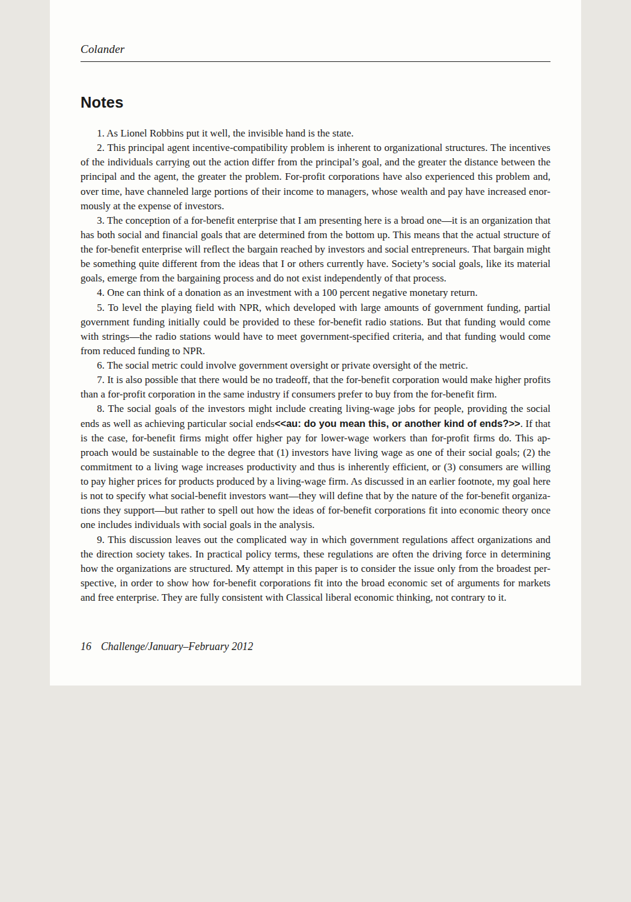Colander
Notes
As Lionel Robbins put it well, the invisible hand is the state.
This principal agent incentive-compatibility problem is inherent to organizational structures. The incentives of the individuals carrying out the action differ from the principal’s goal, and the greater the distance between the principal and the agent, the greater the problem. For-profit corporations have also experienced this problem and, over time, have channeled large portions of their income to managers, whose wealth and pay have increased enormously at the expense of investors.
The conception of a for-benefit enterprise that I am presenting here is a broad one—it is an organization that has both social and financial goals that are determined from the bottom up. This means that the actual structure of the for-benefit enterprise will reflect the bargain reached by investors and social entrepreneurs. That bargain might be something quite different from the ideas that I or others currently have. Society’s social goals, like its material goals, emerge from the bargaining process and do not exist independently of that process.
One can think of a donation as an investment with a 100 percent negative monetary return.
To level the playing field with NPR, which developed with large amounts of government funding, partial government funding initially could be provided to these for-benefit radio stations. But that funding would come with strings—the radio stations would have to meet government-specified criteria, and that funding would come from reduced funding to NPR.
The social metric could involve government oversight or private oversight of the metric.
It is also possible that there would be no tradeoff, that the for-benefit corporation would make higher profits than a for-profit corporation in the same industry if consumers prefer to buy from the for-benefit firm.
The social goals of the investors might include creating living-wage jobs for people, providing the social ends as well as achieving particular social ends<<au: do you mean this, or another kind of ends?>>. If that is the case, for-benefit firms might offer higher pay for lower-wage workers than for-profit firms do. This approach would be sustainable to the degree that (1) investors have living wage as one of their social goals; (2) the commitment to a living wage increases productivity and thus is inherently efficient, or (3) consumers are willing to pay higher prices for products produced by a living-wage firm. As discussed in an earlier footnote, my goal here is not to specify what social-benefit investors want—they will define that by the nature of the for-benefit organizations they support—but rather to spell out how the ideas of for-benefit corporations fit into economic theory once one includes individuals with social goals in the analysis.
This discussion leaves out the complicated way in which government regulations affect organizations and the direction society takes. In practical policy terms, these regulations are often the driving force in determining how the organizations are structured. My attempt in this paper is to consider the issue only from the broadest perspective, in order to show how for-benefit corporations fit into the broad economic set of arguments for markets and free enterprise. They are fully consistent with Classical liberal economic thinking, not contrary to it.
16 Challenge/January–February 2012